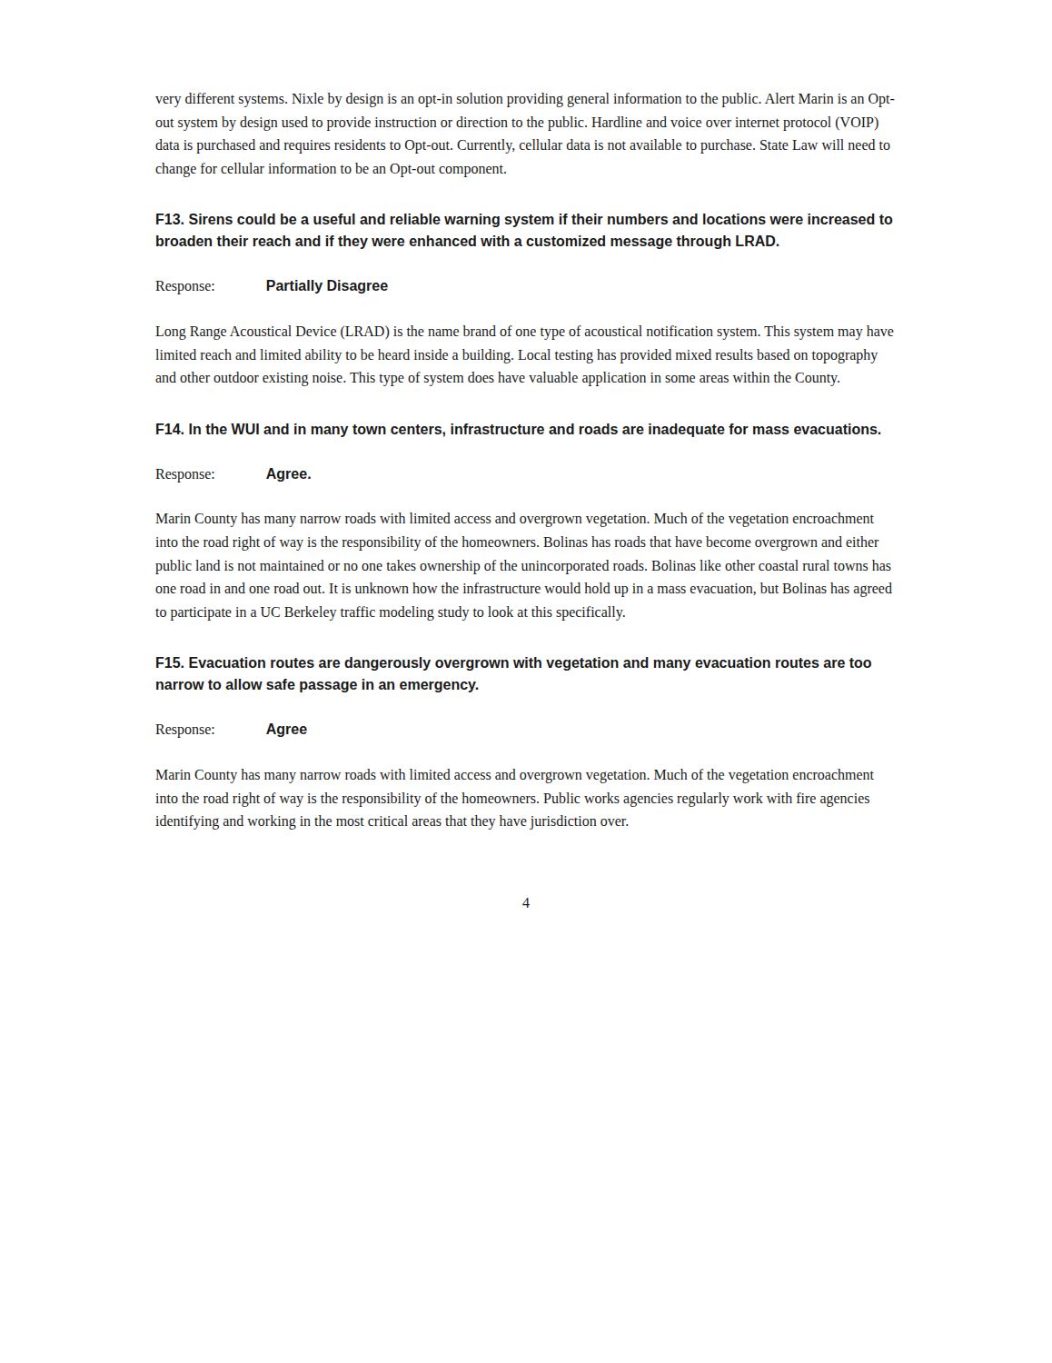very different systems. Nixle by design is an opt-in solution providing general information to the public. Alert Marin is an Opt-out system by design used to provide instruction or direction to the public. Hardline and voice over internet protocol (VOIP) data is purchased and requires residents to Opt-out. Currently, cellular data is not available to purchase. State Law will need to change for cellular information to be an Opt-out component.
F13. Sirens could be a useful and reliable warning system if their numbers and locations were increased to broaden their reach and if they were enhanced with a customized message through LRAD.
Response: Partially Disagree
Long Range Acoustical Device (LRAD) is the name brand of one type of acoustical notification system. This system may have limited reach and limited ability to be heard inside a building. Local testing has provided mixed results based on topography and other outdoor existing noise. This type of system does have valuable application in some areas within the County.
F14. In the WUI and in many town centers, infrastructure and roads are inadequate for mass evacuations.
Response: Agree.
Marin County has many narrow roads with limited access and overgrown vegetation. Much of the vegetation encroachment into the road right of way is the responsibility of the homeowners. Bolinas has roads that have become overgrown and either public land is not maintained or no one takes ownership of the unincorporated roads. Bolinas like other coastal rural towns has one road in and one road out. It is unknown how the infrastructure would hold up in a mass evacuation, but Bolinas has agreed to participate in a UC Berkeley traffic modeling study to look at this specifically.
F15. Evacuation routes are dangerously overgrown with vegetation and many evacuation routes are too narrow to allow safe passage in an emergency.
Response: Agree
Marin County has many narrow roads with limited access and overgrown vegetation. Much of the vegetation encroachment into the road right of way is the responsibility of the homeowners. Public works agencies regularly work with fire agencies identifying and working in the most critical areas that they have jurisdiction over.
4